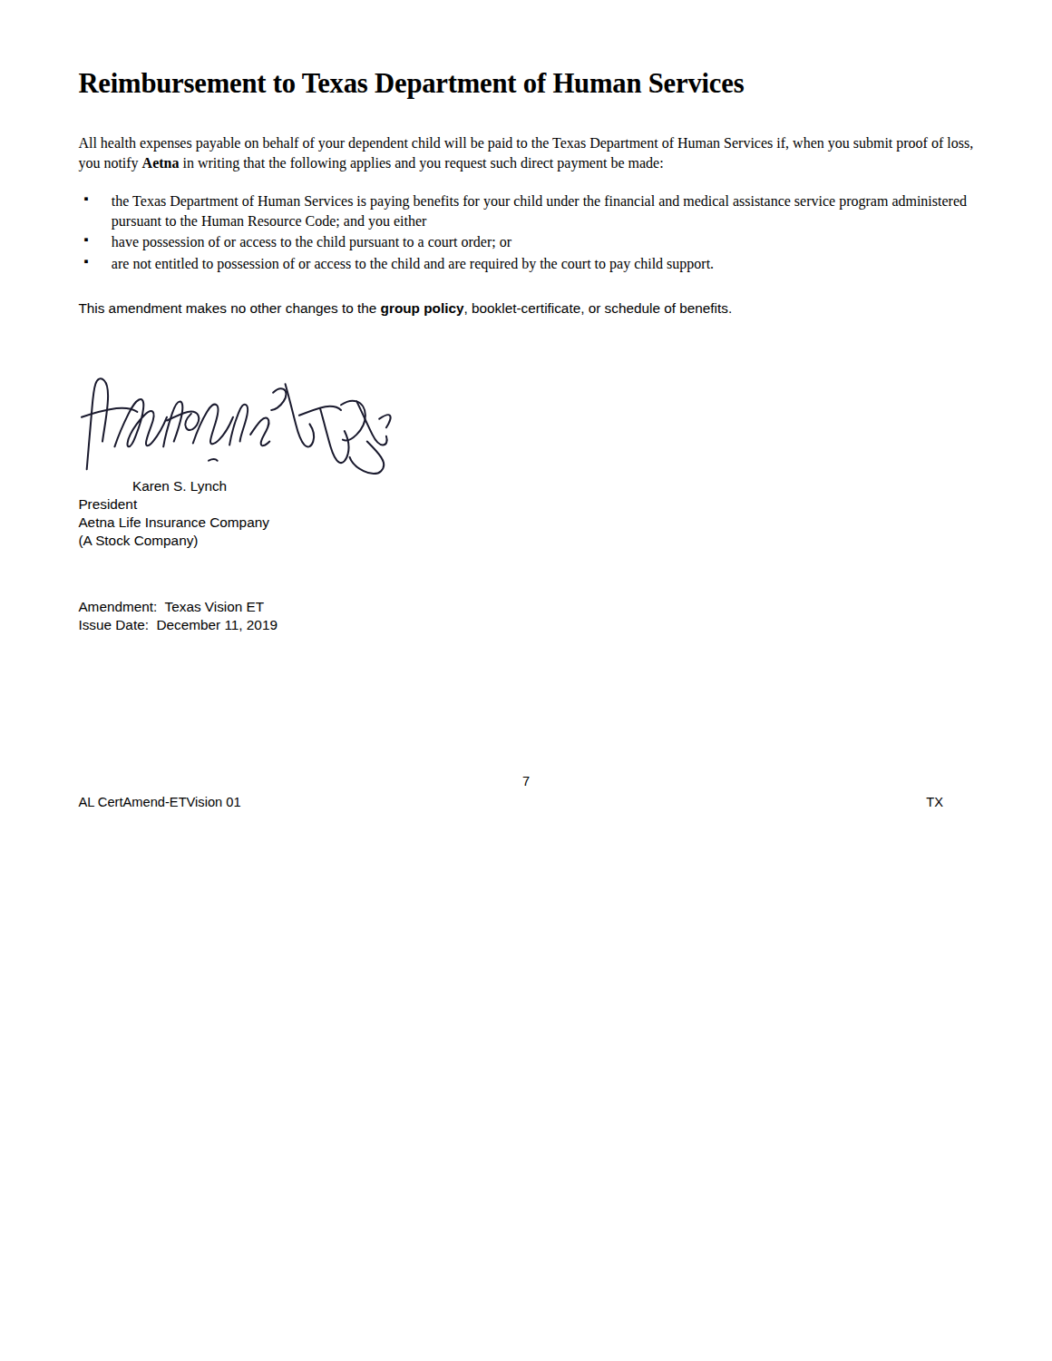Reimbursement to Texas Department of Human Services
All health expenses payable on behalf of your dependent child will be paid to the Texas Department of Human Services if, when you submit proof of loss, you notify Aetna in writing that the following applies and you request such direct payment be made:
the Texas Department of Human Services is paying benefits for your child under the financial and medical assistance service program administered pursuant to the Human Resource Code; and you either
have possession of or access to the child pursuant to a court order; or
are not entitled to possession of or access to the child and are required by the court to pay child support.
This amendment makes no other changes to the group policy, booklet-certificate, or schedule of benefits.
Karen S. Lynch
President
Aetna Life Insurance Company
(A Stock Company)
Amendment: Texas Vision ET
Issue Date: December 11, 2019
7
AL CertAmend-ETVision 01 TX